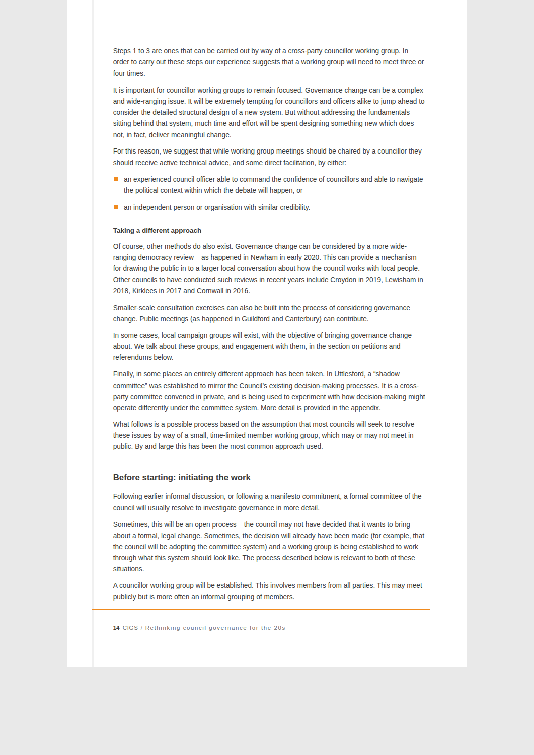Steps 1 to 3 are ones that can be carried out by way of a cross-party councillor working group. In order to carry out these steps our experience suggests that a working group will need to meet three or four times.
It is important for councillor working groups to remain focused. Governance change can be a complex and wide-ranging issue. It will be extremely tempting for councillors and officers alike to jump ahead to consider the detailed structural design of a new system. But without addressing the fundamentals sitting behind that system, much time and effort will be spent designing something new which does not, in fact, deliver meaningful change.
For this reason, we suggest that while working group meetings should be chaired by a councillor they should receive active technical advice, and some direct facilitation, by either:
an experienced council officer able to command the confidence of councillors and able to navigate the political context within which the debate will happen, or
an independent person or organisation with similar credibility.
Taking a different approach
Of course, other methods do also exist. Governance change can be considered by a more wide-ranging democracy review – as happened in Newham in early 2020. This can provide a mechanism for drawing the public in to a larger local conversation about how the council works with local people. Other councils to have conducted such reviews in recent years include Croydon in 2019, Lewisham in 2018, Kirklees in 2017 and Cornwall in 2016.
Smaller-scale consultation exercises can also be built into the process of considering governance change. Public meetings (as happened in Guildford and Canterbury) can contribute.
In some cases, local campaign groups will exist, with the objective of bringing governance change about. We talk about these groups, and engagement with them, in the section on petitions and referendums below.
Finally, in some places an entirely different approach has been taken. In Uttlesford, a “shadow committee” was established to mirror the Council’s existing decision-making processes. It is a cross-party committee convened in private, and is being used to experiment with how decision-making might operate differently under the committee system. More detail is provided in the appendix.
What follows is a possible process based on the assumption that most councils will seek to resolve these issues by way of a small, time-limited member working group, which may or may not meet in public. By and large this has been the most common approach used.
Before starting: initiating the work
Following earlier informal discussion, or following a manifesto commitment, a formal committee of the council will usually resolve to investigate governance in more detail.
Sometimes, this will be an open process – the council may not have decided that it wants to bring about a formal, legal change. Sometimes, the decision will already have been made (for example, that the council will be adopting the committee system) and a working group is being established to work through what this system should look like. The process described below is relevant to both of these situations.
A councillor working group will be established. This involves members from all parties. This may meet publicly but is more often an informal grouping of members.
14 CfGS/Rethinking council governance for the 20s